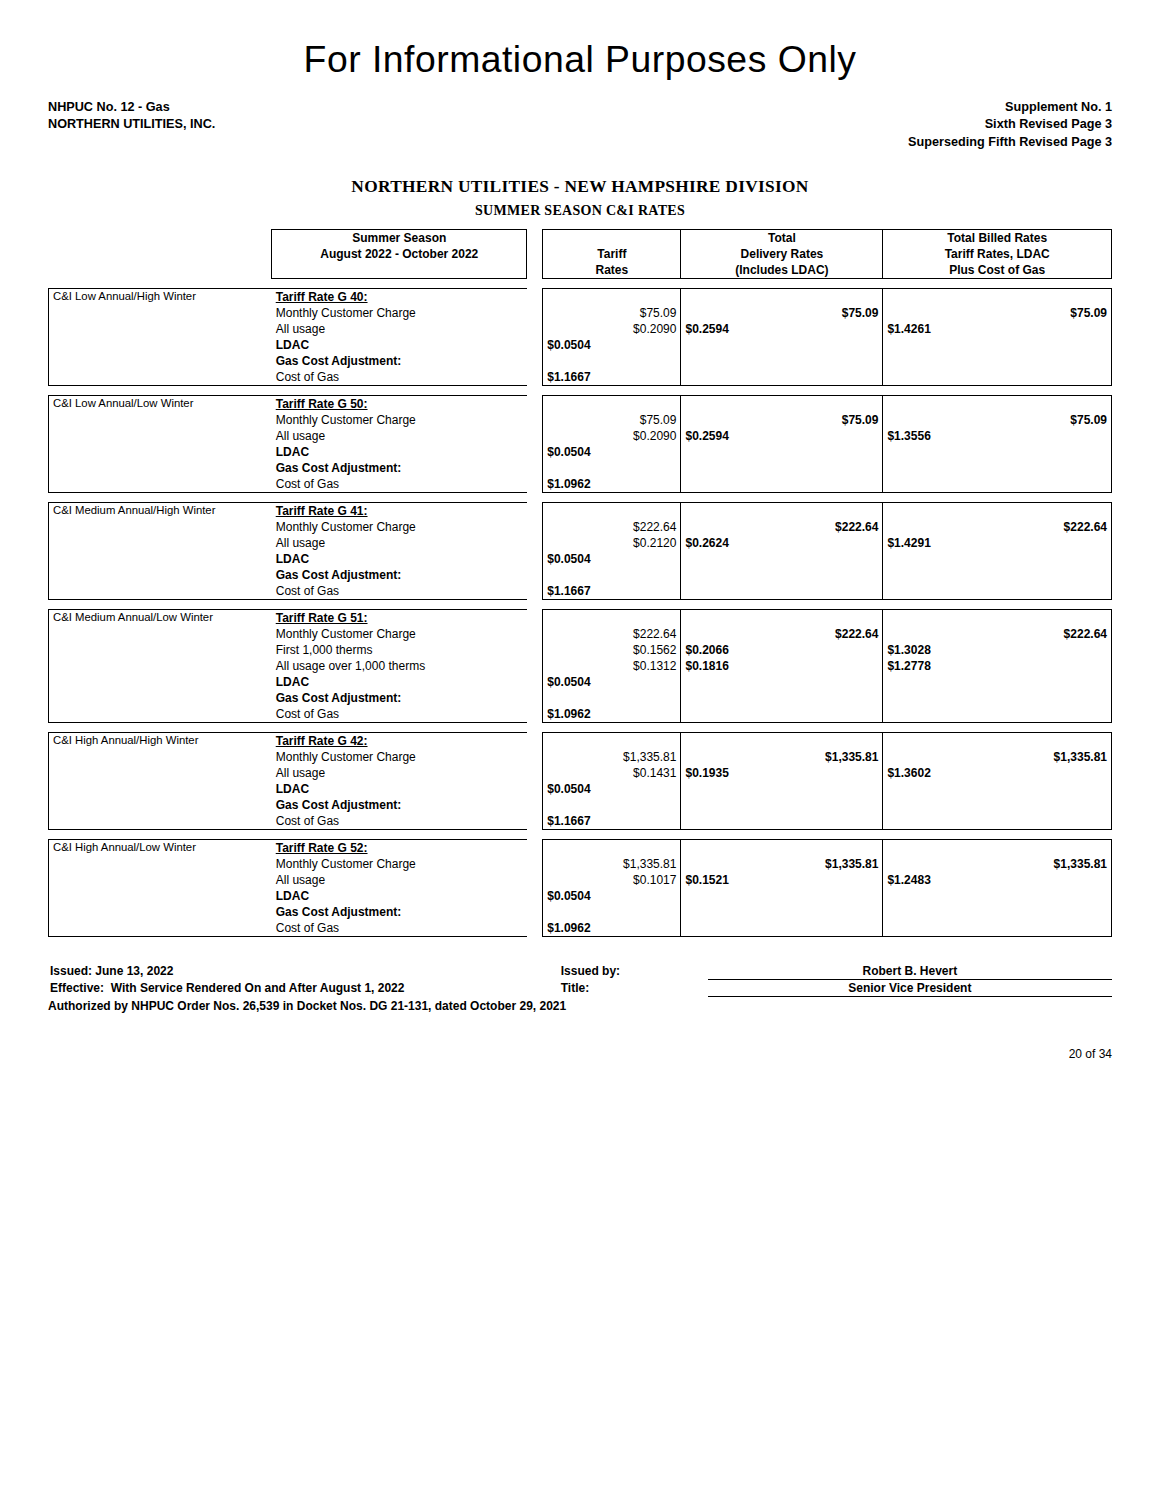For Informational Purposes Only
NHPUC No. 12 - Gas
NORTHERN UTILITIES, INC.
Supplement No. 1
Sixth Revised Page 3
Superseding Fifth Revised Page 3
NORTHERN UTILITIES - NEW HAMPSHIRE DIVISION
SUMMER SEASON C&I RATES
| | Summer Season | | | Total | Total Billed Rates |
| | August 2022 - October 2022 | | Tariff | Delivery Rates | Tariff Rates, LDAC |
| | | | Rates | (Includes LDAC) | Plus Cost of Gas |
| C&I Low Annual/High Winter | Tariff Rate G 40: | | | | |
| | Monthly Customer Charge | | $75.09 | $75.09 | $75.09 |
| | All usage | | $0.2090 | $0.2594 | $1.4261 |
| | LDAC | | $0.0504 | | |
| | Gas Cost Adjustment: | | | | |
| | Cost of Gas | | $1.1667 | | |
| C&I Low Annual/Low Winter | Tariff Rate G 50: | | | | |
| | Monthly Customer Charge | | $75.09 | $75.09 | $75.09 |
| | All usage | | $0.2090 | $0.2594 | $1.3556 |
| | LDAC | | $0.0504 | | |
| | Gas Cost Adjustment: | | | | |
| | Cost of Gas | | $1.0962 | | |
| C&I Medium Annual/High Winter | Tariff Rate G 41: | | | | |
| | Monthly Customer Charge | | $222.64 | $222.64 | $222.64 |
| | All usage | | $0.2120 | $0.2624 | $1.4291 |
| | LDAC | | $0.0504 | | |
| | Gas Cost Adjustment: | | | | |
| | Cost of Gas | | $1.1667 | | |
| C&I Medium Annual/Low Winter | Tariff Rate G 51: | | | | |
| | Monthly Customer Charge | | $222.64 | $222.64 | $222.64 |
| | First 1,000 therms | | $0.1562 | $0.2066 | $1.3028 |
| | All usage over 1,000 therms | | $0.1312 | $0.1816 | $1.2778 |
| | LDAC | | $0.0504 | | |
| | Gas Cost Adjustment: | | | | |
| | Cost of Gas | | $1.0962 | | |
| C&I High Annual/High Winter | Tariff Rate G 42: | | | | |
| | Monthly Customer Charge | | $1,335.81 | $1,335.81 | $1,335.81 |
| | All usage | | $0.1431 | $0.1935 | $1.3602 |
| | LDAC | | $0.0504 | | |
| | Gas Cost Adjustment: | | | | |
| | Cost of Gas | | $1.1667 | | |
| C&I High Annual/Low Winter | Tariff Rate G 52: | | | | |
| | Monthly Customer Charge | | $1,335.81 | $1,335.81 | $1,335.81 |
| | All usage | | $0.1017 | $0.1521 | $1.2483 |
| | LDAC | | $0.0504 | | |
| | Gas Cost Adjustment: | | | | |
| | Cost of Gas | | $1.0962 | | |
| Issued: June 13, 2022 | Issued by: | Robert B. Hevert |
| Effective: With Service Rendered On and After August 1, 2022 | Title: | Senior Vice President |
Authorized by NHPUC Order Nos. 26,539 in Docket Nos. DG 21-131, dated October 29, 2021
20 of 34